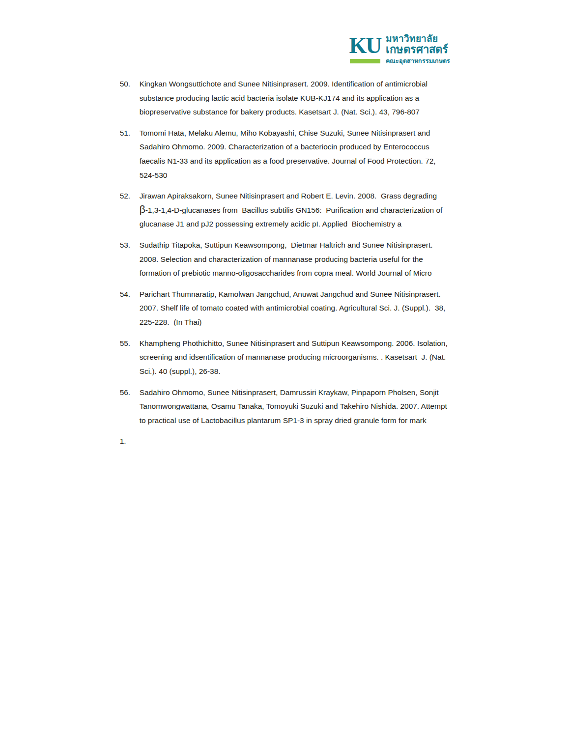KU
มหาวิทยาลัย เกษตรศาสตร์ คณะอุตสาหกรรมเกษตร
50. Kingkan Wongsuttichote and Sunee Nitisinprasert. 2009. Identification of antimicrobial substance producing lactic acid bacteria isolate KUB-KJ174 and its application as a biopreservative substance for bakery products. Kasetsart J. (Nat. Sci.). 43, 796-807
51. Tomomi Hata, Melaku Alemu, Miho Kobayashi, Chise Suzuki, Sunee Nitisinprasert and Sadahiro Ohmomo. 2009. Characterization of a bacteriocin produced by Enterococcus faecalis N1-33 and its application as a food preservative. Journal of Food Protection. 72, 524-530
52. Jirawan Apiraksakorn, Sunee Nitisinprasert and Robert E. Levin. 2008. Grass degrading β-1,3-1,4-D-glucanases from Bacillus subtilis GN156: Purification and characterization of glucanase J1 and pJ2 possessing extremely acidic pI. Applied Biochemistry a
53. Sudathip Titapoka, Suttipun Keawsompong, Dietmar Haltrich and Sunee Nitisinprasert. 2008. Selection and characterization of mannanase producing bacteria useful for the formation of prebiotic manno-oligosaccharides from copra meal. World Journal of Micro
54. Parichart Thumnaratip, Kamolwan Jangchud, Anuwat Jangchud and Sunee Nitisinprasert. 2007. Shelf life of tomato coated with antimicrobial coating. Agricultural Sci. J. (Suppl.). 38, 225-228. (In Thai)
55. Khampheng Phothichitto, Sunee Nitisinprasert and Suttipun Keawsompong. 2006. Isolation, screening and idsentification of mannanase producing microorganisms. . Kasetsart J. (Nat. Sci.). 40 (suppl.), 26-38.
56. Sadahiro Ohmomo, Sunee Nitisinprasert, Damrussiri Kraykaw, Pinpaporn Pholsen, Sonjit Tanomwongwattana, Osamu Tanaka, Tomoyuki Suzuki and Takehiro Nishida. 2007. Attempt to practical use of Lactobacillus plantarum SP1-3 in spray dried granule form for mark
1.